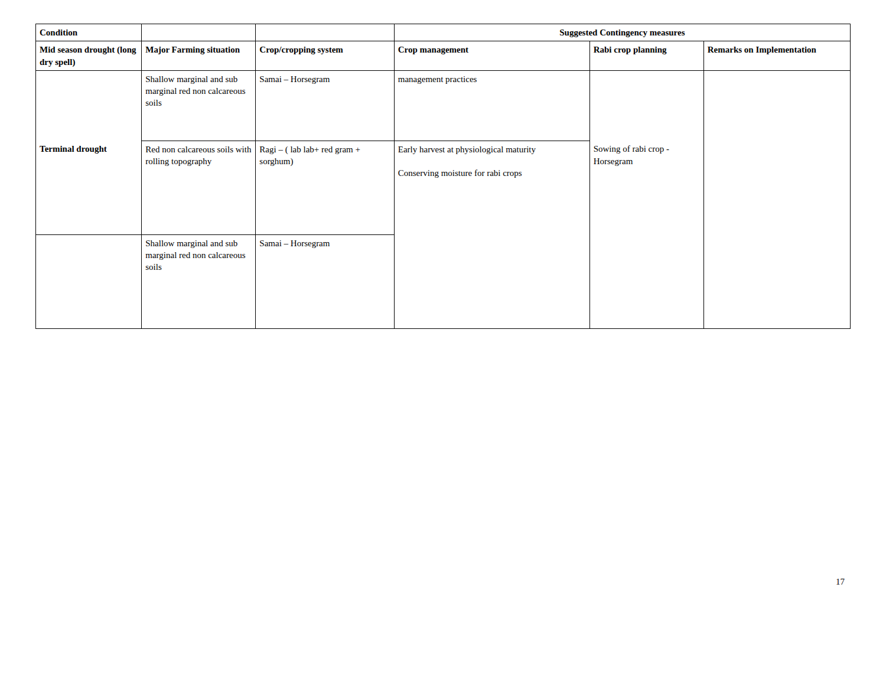| Condition | | | Suggested Contingency measures |
| --- | --- | --- | --- |
| Mid season drought (long dry spell) | Major Farming situation | Crop/cropping system | Crop management | Rabi crop planning | Remarks on Implementation |
| | Shallow marginal and sub marginal red non calcareous soils | Samai – Horsegram | management practices | | |
| Terminal drought | Red non calcareous soils with rolling topography | Ragi – ( lab lab+ red gram + sorghum) | Early harvest at physiological maturity Conserving moisture for rabi crops | Sowing of rabi crop - Horsegram | |
| | Shallow marginal and sub marginal red non calcareous soils | Samai – Horsegram | | | |
17